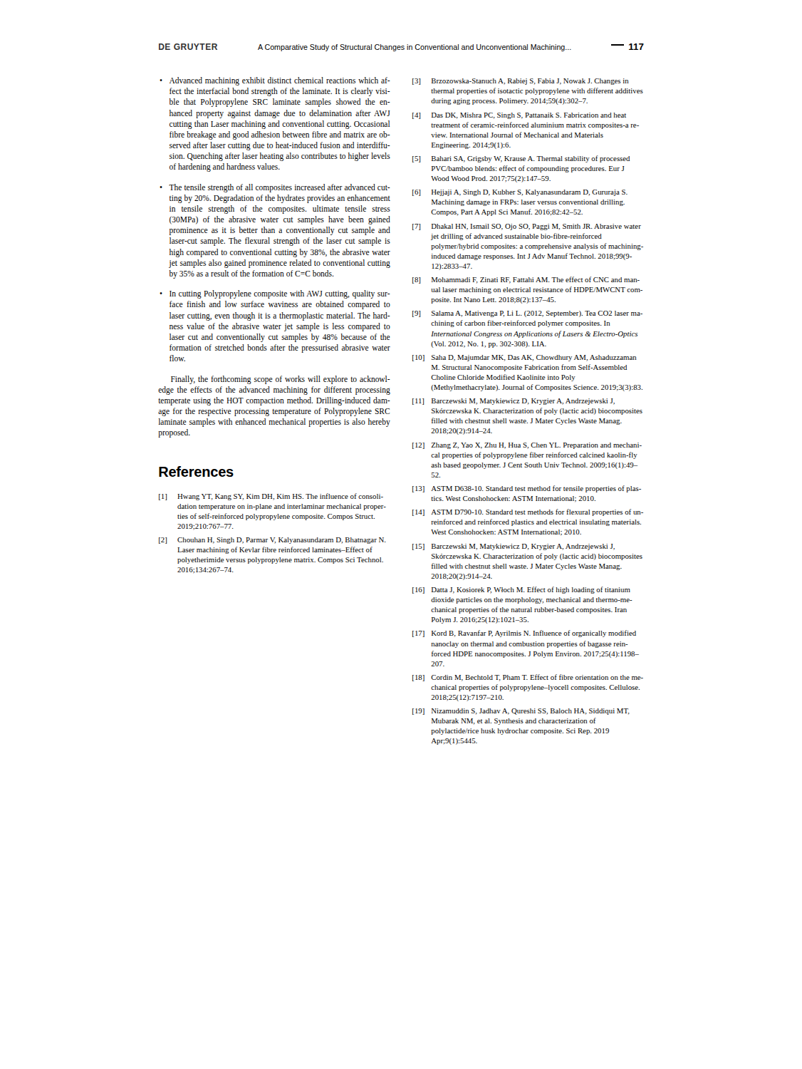DE GRUYTER
A Comparative Study of Structural Changes in Conventional and Unconventional Machining...
117
Advanced machining exhibit distinct chemical reactions which affect the interfacial bond strength of the laminate. It is clearly visible that Polypropylene SRC laminate samples showed the enhanced property against damage due to delamination after AWJ cutting than Laser machining and conventional cutting. Occasional fibre breakage and good adhesion between fibre and matrix are observed after laser cutting due to heat-induced fusion and interdiffusion. Quenching after laser heating also contributes to higher levels of hardening and hardness values.
The tensile strength of all composites increased after advanced cutting by 20%. Degradation of the hydrates provides an enhancement in tensile strength of the composites. ultimate tensile stress (30MPa) of the abrasive water cut samples have been gained prominence as it is better than a conventionally cut sample and laser-cut sample. The flexural strength of the laser cut sample is high compared to conventional cutting by 38%, the abrasive water jet samples also gained prominence related to conventional cutting by 35% as a result of the formation of C=C bonds.
In cutting Polypropylene composite with AWJ cutting, quality surface finish and low surface waviness are obtained compared to laser cutting, even though it is a thermoplastic material. The hardness value of the abrasive water jet sample is less compared to laser cut and conventionally cut samples by 48% because of the formation of stretched bonds after the pressurised abrasive water flow.
Finally, the forthcoming scope of works will explore to acknowledge the effects of the advanced machining for different processing temperate using the HOT compaction method. Drilling-induced damage for the respective processing temperature of Polypropylene SRC laminate samples with enhanced mechanical properties is also hereby proposed.
References
[1] Hwang YT, Kang SY, Kim DH, Kim HS. The influence of consolidation temperature on in-plane and interlaminar mechanical properties of self-reinforced polypropylene composite. Compos Struct. 2019;210:767–77.
[2] Chouhan H, Singh D, Parmar V, Kalyanasundaram D, Bhatnagar N. Laser machining of Kevlar fibre reinforced laminates–Effect of polyetherimide versus polypropylene matrix. Compos Sci Technol. 2016;134:267–74.
[3] Brzozowska-Stanuch A, Rabiej S, Fabia J, Nowak J. Changes in thermal properties of isotactic polypropylene with different additives during aging process. Polimery. 2014;59(4):302–7.
[4] Das DK, Mishra PC, Singh S, Pattanaik S. Fabrication and heat treatment of ceramic-reinforced aluminium matrix composites-a review. International Journal of Mechanical and Materials Engineering. 2014;9(1):6.
[5] Bahari SA, Grigsby W, Krause A. Thermal stability of processed PVC/bamboo blends: effect of compounding procedures. Eur J Wood Wood Prod. 2017;75(2):147–59.
[6] Hejjaji A, Singh D, Kubher S, Kalyanasundaram D, Gururaja S. Machining damage in FRPs: laser versus conventional drilling. Compos, Part A Appl Sci Manuf. 2016;82:42–52.
[7] Dhakal HN, Ismail SO, Ojo SO, Paggi M, Smith JR. Abrasive water jet drilling of advanced sustainable bio-fibre-reinforced polymer/hybrid composites: a comprehensive analysis of machining-induced damage responses. Int J Adv Manuf Technol. 2018;99(9-12):2833–47.
[8] Mohammadi F, Zinati RF, Fattahi AM. The effect of CNC and manual laser machining on electrical resistance of HDPE/MWCNT composite. Int Nano Lett. 2018;8(2):137–45.
[9] Salama A, Mativenga P, Li L. (2012, September). Tea CO2 laser machining of carbon fiber-reinforced polymer composites. In International Congress on Applications of Lasers & Electro-Optics (Vol. 2012, No. 1, pp. 302-308). LIA.
[10] Saha D, Majumdar MK, Das AK, Chowdhury AM, Ashaduzzaman M. Structural Nanocomposite Fabrication from Self-Assembled Choline Chloride Modified Kaolinite into Poly (Methylmethacrylate). Journal of Composites Science. 2019;3(3):83.
[11] Barczewski M, Matykiewicz D, Krygier A, Andrzejewski J, Skórczewska K. Characterization of poly (lactic acid) biocomposites filled with chestnut shell waste. J Mater Cycles Waste Manag. 2018;20(2):914–24.
[12] Zhang Z, Yao X, Zhu H, Hua S, Chen YL. Preparation and mechanical properties of polypropylene fiber reinforced calcined kaolin-fly ash based geopolymer. J Cent South Univ Technol. 2009;16(1):49–52.
[13] ASTM D638-10. Standard test method for tensile properties of plastics. West Conshohocken: ASTM International; 2010.
[14] ASTM D790-10. Standard test methods for flexural properties of unreinforced and reinforced plastics and electrical insulating materials. West Conshohocken: ASTM International; 2010.
[15] Barczewski M, Matykiewicz D, Krygier A, Andrzejewski J, Skórczewska K. Characterization of poly (lactic acid) biocomposites filled with chestnut shell waste. J Mater Cycles Waste Manag. 2018;20(2):914–24.
[16] Datta J, Kosiorek P, Włoch M. Effect of high loading of titanium dioxide particles on the morphology, mechanical and thermo-mechanical properties of the natural rubber-based composites. Iran Polym J. 2016;25(12):1021–35.
[17] Kord B, Ravanfar P, Ayrilmis N. Influence of organically modified nanoclay on thermal and combustion properties of bagasse reinforced HDPE nanocomposites. J Polym Environ. 2017;25(4):1198–207.
[18] Cordin M, Bechtold T, Pham T. Effect of fibre orientation on the mechanical properties of polypropylene–lyocell composites. Cellulose. 2018;25(12):7197–210.
[19] Nizamuddin S, Jadhav A, Qureshi SS, Baloch HA, Siddiqui MT, Mubarak NM, et al. Synthesis and characterization of polylactide/rice husk hydrochar composite. Sci Rep. 2019 Apr;9(1):5445.